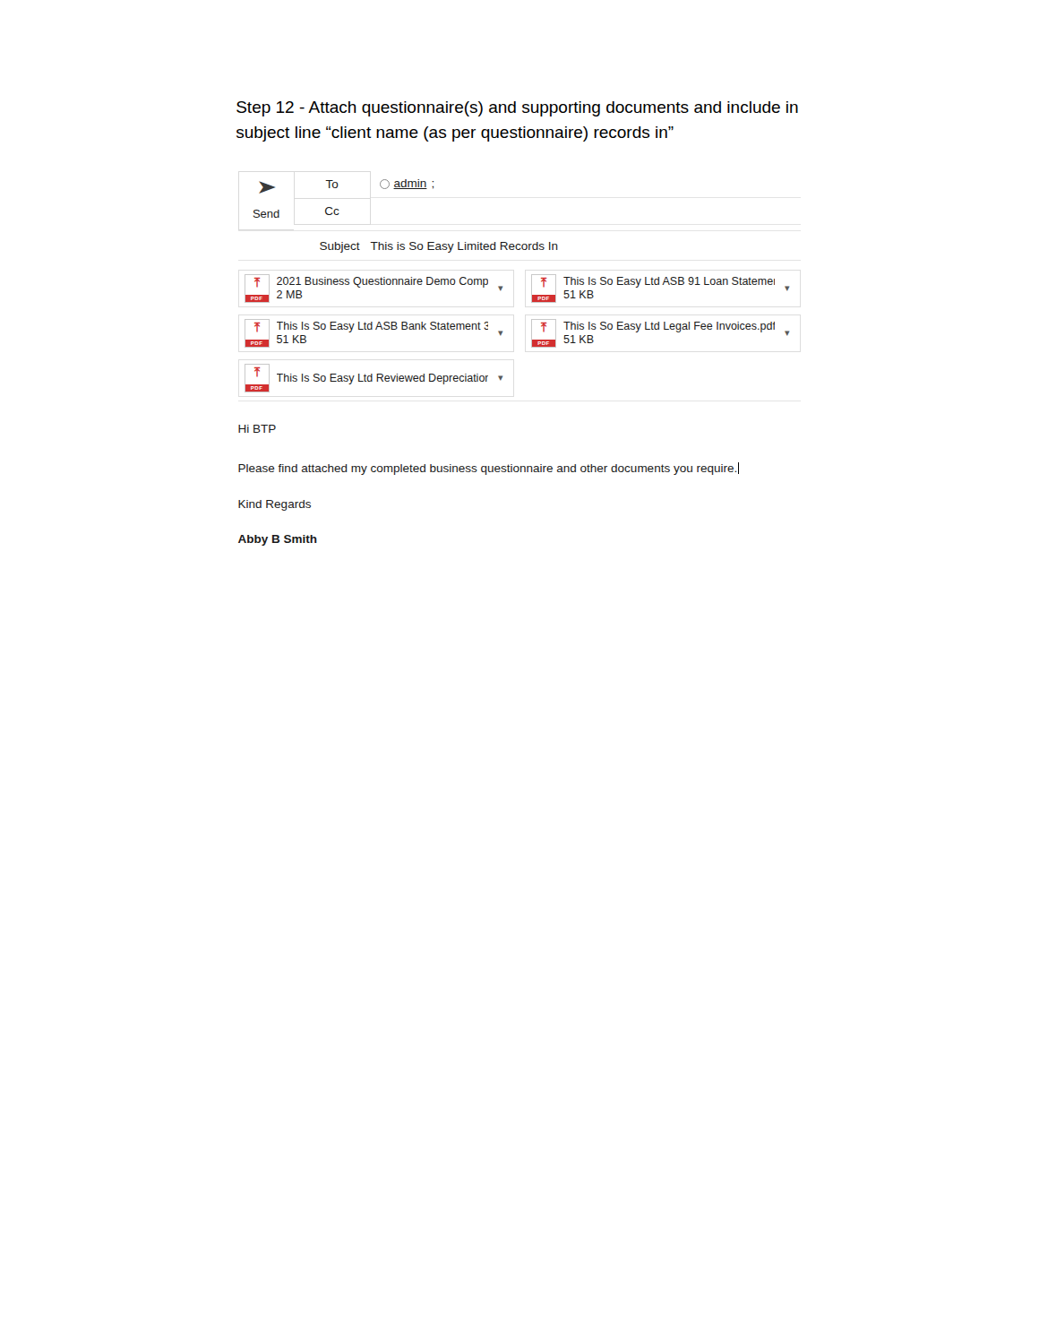Step 12 - Attach questionnaire(s) and supporting documents and include in subject line “client name (as per questionnaire) records in”
➤
Send
To
admin;
Cc
Subject
This is So Easy Limited Records In
⤒PDF
2021 Business Questionnaire Demo Completed.pdf
2 MB
▾
⤒PDF
This Is So Easy Ltd ASB 91 Loan Statements 1.4.2020 - 31.3.2021.pdf
51 KB
▾
⤒PDF
This Is So Easy Ltd ASB Bank Statement 31.03.2021.pdf
51 KB
▾
⤒PDF
This Is So Easy Ltd Legal Fee Invoices.pdf
51 KB
▾
⤒PDF
This Is So Easy Ltd Reviewed Depreciation Schedule.pdf
▾
Hi BTP
Please find attached my completed business questionnaire and other documents you require.
Kind Regards
Abby B Smith